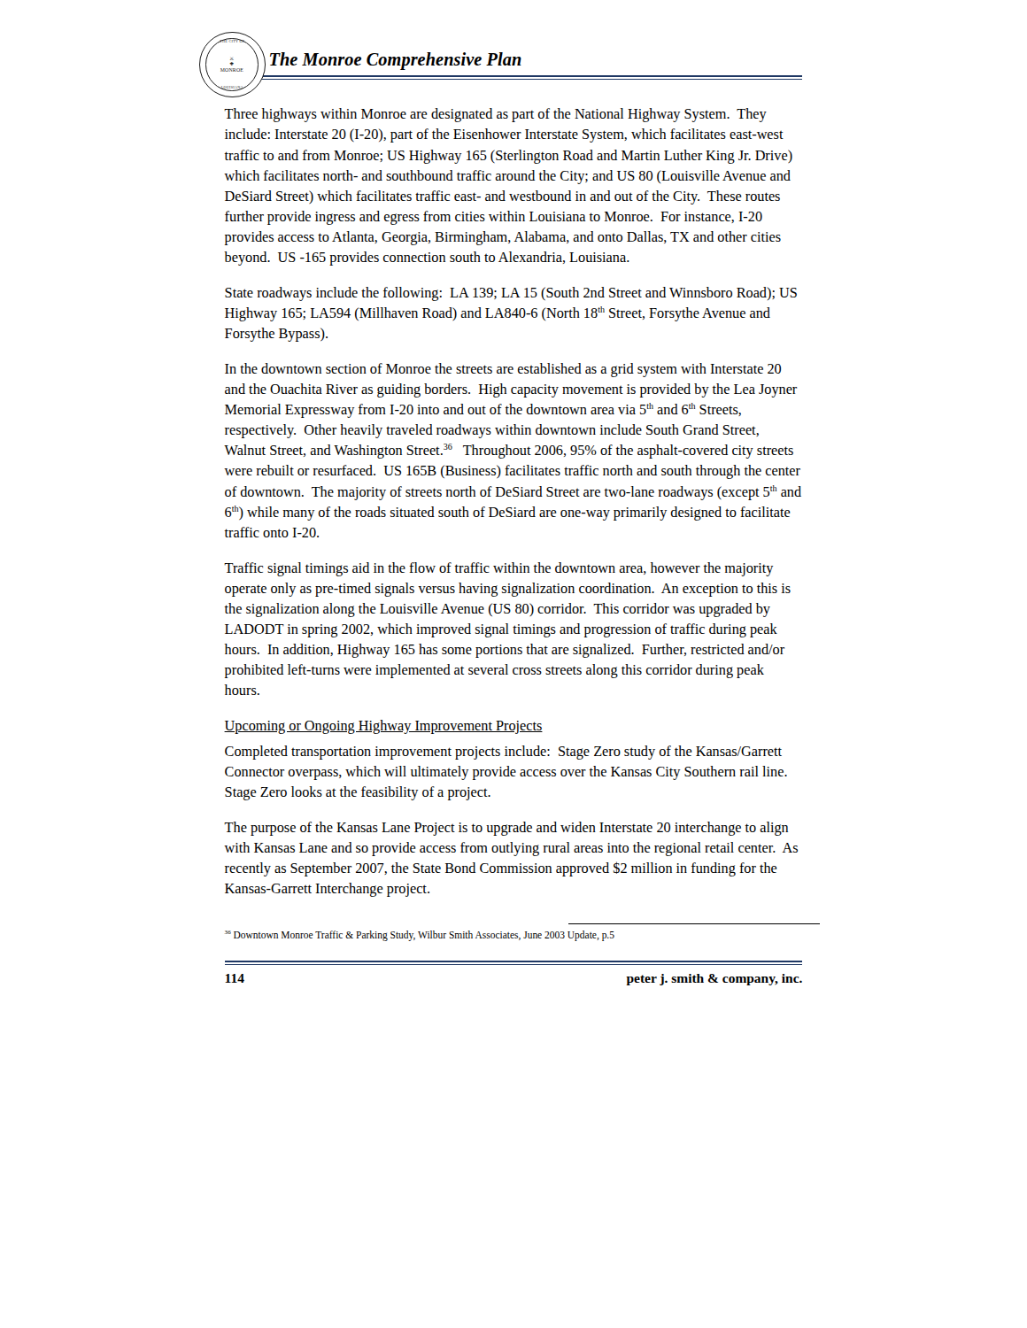THE CITY OF
⚔
❖
MONROE
LOUISIANA
The Monroe Comprehensive Plan
Three highways within Monroe are designated as part of the National Highway System. They include: Interstate 20 (I-20), part of the Eisenhower Interstate System, which facilitates east-west traffic to and from Monroe; US Highway 165 (Sterlington Road and Martin Luther King Jr. Drive) which facilitates north- and southbound traffic around the City; and US 80 (Louisville Avenue and DeSiard Street) which facilitates traffic east- and westbound in and out of the City. These routes further provide ingress and egress from cities within Louisiana to Monroe. For instance, I-20 provides access to Atlanta, Georgia, Birmingham, Alabama, and onto Dallas, TX and other cities beyond. US -165 provides connection south to Alexandria, Louisiana.
State roadways include the following: LA 139; LA 15 (South 2nd Street and Winnsboro Road); US Highway 165; LA594 (Millhaven Road) and LA840-6 (North 18th Street, Forsythe Avenue and Forsythe Bypass).
In the downtown section of Monroe the streets are established as a grid system with Interstate 20 and the Ouachita River as guiding borders. High capacity movement is provided by the Lea Joyner Memorial Expressway from I-20 into and out of the downtown area via 5th and 6th Streets, respectively. Other heavily traveled roadways within downtown include South Grand Street, Walnut Street, and Washington Street.36 Throughout 2006, 95% of the asphalt-covered city streets were rebuilt or resurfaced. US 165B (Business) facilitates traffic north and south through the center of downtown. The majority of streets north of DeSiard Street are two-lane roadways (except 5th and 6th) while many of the roads situated south of DeSiard are one-way primarily designed to facilitate traffic onto I-20.
Traffic signal timings aid in the flow of traffic within the downtown area, however the majority operate only as pre-timed signals versus having signalization coordination. An exception to this is the signalization along the Louisville Avenue (US 80) corridor. This corridor was upgraded by LADODT in spring 2002, which improved signal timings and progression of traffic during peak hours. In addition, Highway 165 has some portions that are signalized. Further, restricted and/or prohibited left-turns were implemented at several cross streets along this corridor during peak hours.
Upcoming or Ongoing Highway Improvement Projects
Completed transportation improvement projects include: Stage Zero study of the Kansas/Garrett Connector overpass, which will ultimately provide access over the Kansas City Southern rail line. Stage Zero looks at the feasibility of a project.
The purpose of the Kansas Lane Project is to upgrade and widen Interstate 20 interchange to align with Kansas Lane and so provide access from outlying rural areas into the regional retail center. As recently as September 2007, the State Bond Commission approved $2 million in funding for the Kansas-Garrett Interchange project.
36 Downtown Monroe Traffic & Parking Study, Wilbur Smith Associates, June 2003 Update, p.5
114
peter j. smith & company, inc.